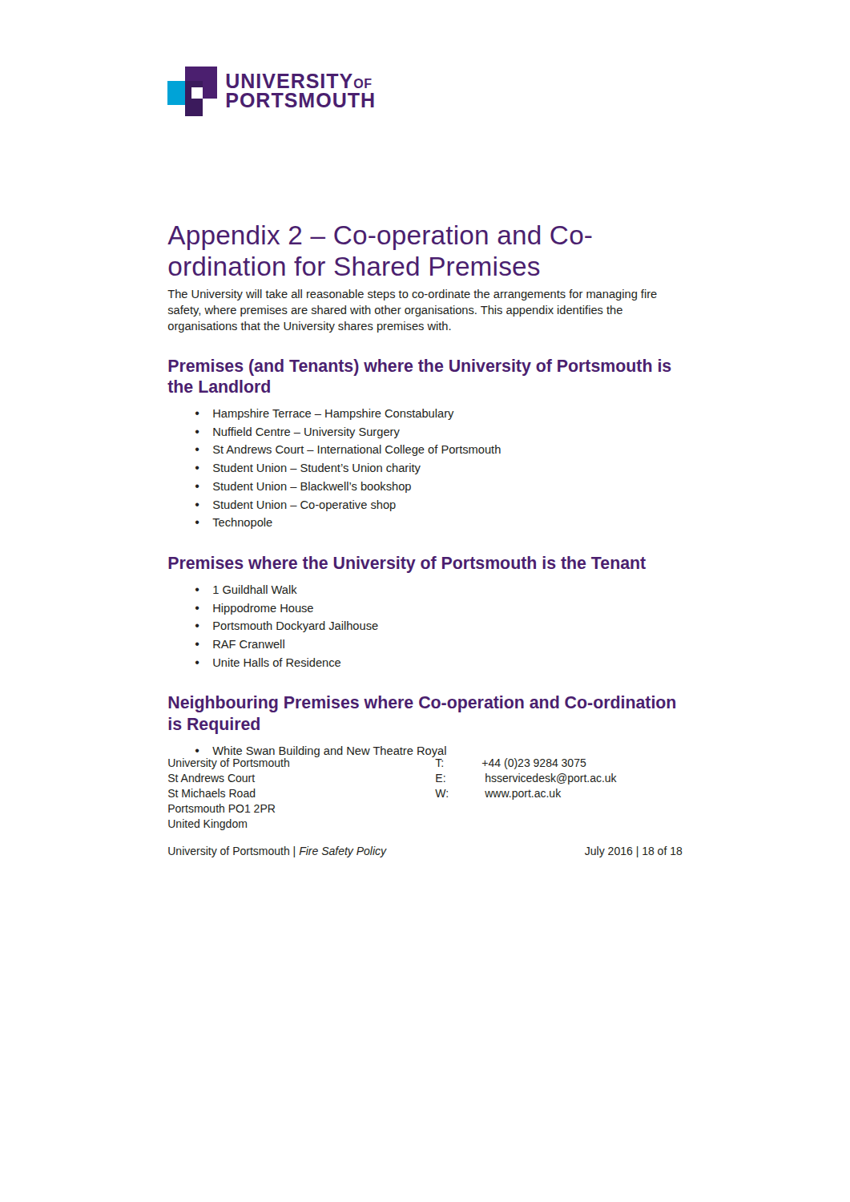UNIVERSITYOF
PORTSMOUTH
Appendix 2 – Co-operation and Co-ordination for Shared Premises
The University will take all reasonable steps to co-ordinate the arrangements for managing fire safety, where premises are shared with other organisations. This appendix identifies the organisations that the University shares premises with.
Premises (and Tenants) where the University of Portsmouth is the Landlord
Hampshire Terrace – Hampshire Constabulary
Nuffield Centre – University Surgery
St Andrews Court – International College of Portsmouth
Student Union – Student’s Union charity
Student Union – Blackwell’s bookshop
Student Union – Co-operative shop
Technopole
Premises where the University of Portsmouth is the Tenant
1 Guildhall Walk
Hippodrome House
Portsmouth Dockyard Jailhouse
RAF Cranwell
Unite Halls of Residence
Neighbouring Premises where Co-operation and Co-ordination is Required
White Swan Building and New Theatre Royal
University of Portsmouth
St Andrews Court
St Michaels Road
Portsmouth PO1 2PR
United Kingdom
| T: | +44 (0)23 9284 3075 |
| E: | hsservicedesk@port.ac.uk |
| W: | www.port.ac.uk |
University of Portsmouth | Fire Safety Policy
July 2016 | 18 of 18